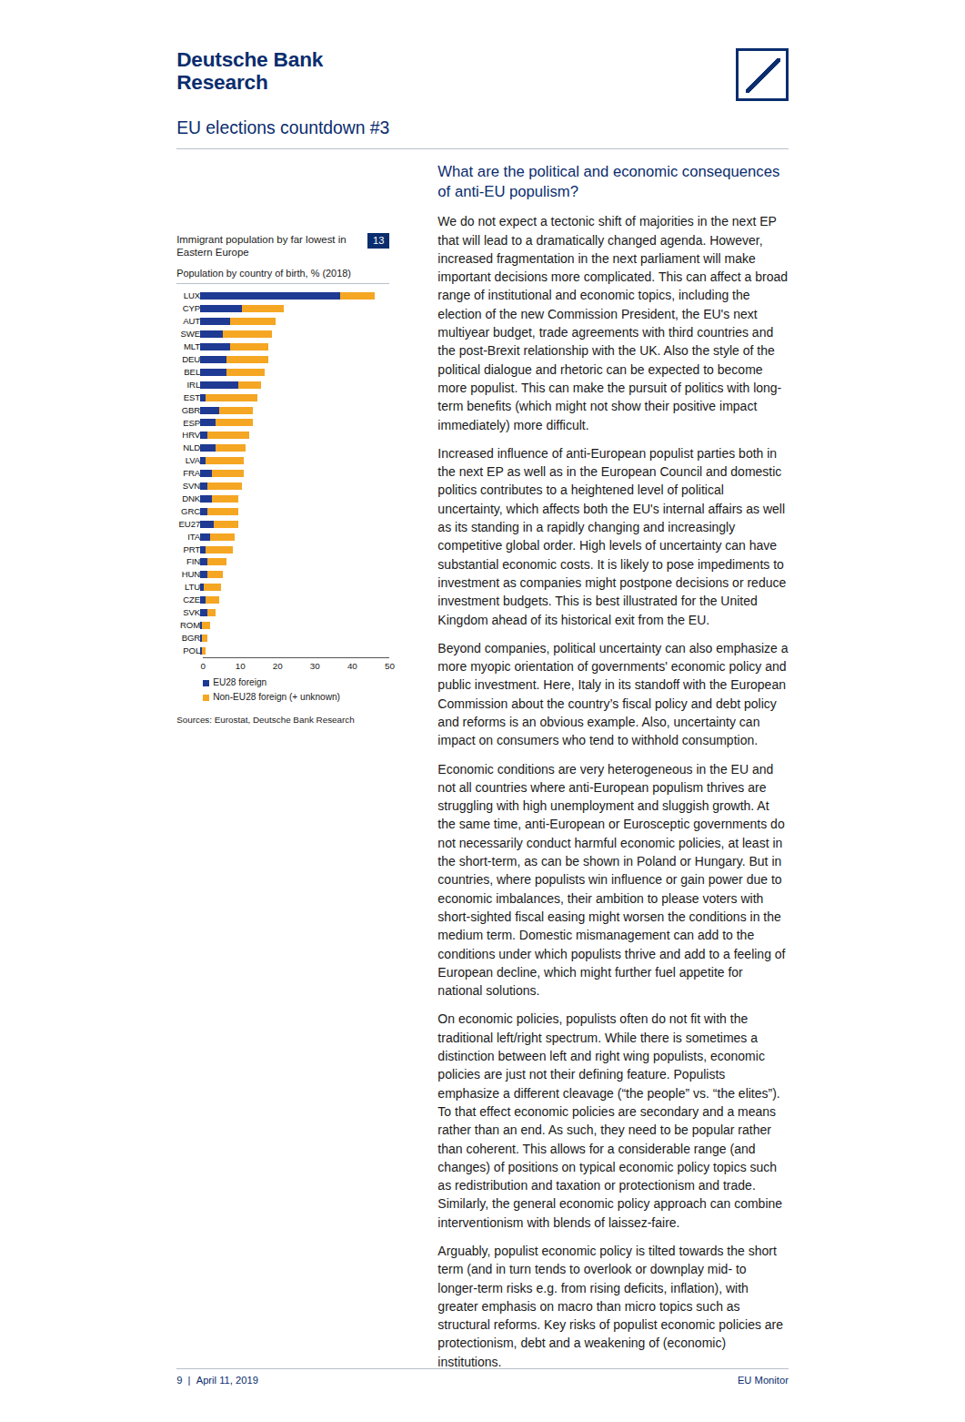Deutsche Bank Research
EU elections countdown #3
Immigrant population by far lowest in Eastern Europe
13
Population by country of birth, % (2018)
| LUX | |
| CYP | |
| AUT | |
| SWE | |
| MLT | |
| DEU | |
| BEL | |
| IRL | |
| EST | |
| GBR | |
| ESP | |
| HRV | |
| NLD | |
| LVA | |
| FRA | |
| SVN | |
| DNK | |
| GRC | |
| EU27 | |
| ITA | |
| PRT | |
| FIN | |
| HUN | |
| LTU | |
| CZE | |
| SVK | |
| ROM | |
| BGR | |
| POL | |
0 10 20 30 40 50
EU28 foreign
Non-EU28 foreign (+ unknown)
Sources: Eurostat, Deutsche Bank Research
What are the political and economic consequences of anti-EU populism?
We do not expect a tectonic shift of majorities in the next EP that will lead to a dramatically changed agenda. However, increased fragmentation in the next parliament will make important decisions more complicated. This can affect a broad range of institutional and economic topics, including the election of the new Commission President, the EU's next multiyear budget, trade agreements with third countries and the post-Brexit relationship with the UK. Also the style of the political dialogue and rhetoric can be expected to become more populist. This can make the pursuit of politics with long-term benefits (which might not show their positive impact immediately) more difficult.
Increased influence of anti-European populist parties both in the next EP as well as in the European Council and domestic politics contributes to a heightened level of political uncertainty, which affects both the EU's internal affairs as well as its standing in a rapidly changing and increasingly competitive global order. High levels of uncertainty can have substantial economic costs. It is likely to pose impediments to investment as companies might postpone decisions or reduce investment budgets. This is best illustrated for the United Kingdom ahead of its historical exit from the EU.
Beyond companies, political uncertainty can also emphasize a more myopic orientation of governments' economic policy and public investment. Here, Italy in its standoff with the European Commission about the country’s fiscal policy and debt policy and reforms is an obvious example. Also, uncertainty can impact on consumers who tend to withhold consumption.
Economic conditions are very heterogeneous in the EU and not all countries where anti-European populism thrives are struggling with high unemployment and sluggish growth. At the same time, anti-European or Eurosceptic governments do not necessarily conduct harmful economic policies, at least in the short-term, as can be shown in Poland or Hungary. But in countries, where populists win influence or gain power due to economic imbalances, their ambition to please voters with short-sighted fiscal easing might worsen the conditions in the medium term. Domestic mismanagement can add to the conditions under which populists thrive and add to a feeling of European decline, which might further fuel appetite for national solutions.
On economic policies, populists often do not fit with the traditional left/right spectrum. While there is sometimes a distinction between left and right wing populists, economic policies are just not their defining feature. Populists emphasize a different cleavage (“the people” vs. “the elites”). To that effect economic policies are secondary and a means rather than an end. As such, they need to be popular rather than coherent. This allows for a considerable range (and changes) of positions on typical economic policy topics such as redistribution and taxation or protectionism and trade. Similarly, the general economic policy approach can combine interventionism with blends of laissez-faire.
Arguably, populist economic policy is tilted towards the short term (and in turn tends to overlook or downplay mid- to longer-term risks e.g. from rising deficits, inflation), with greater emphasis on macro than micro topics such as structural reforms. Key risks of populist economic policies are protectionism, debt and a weakening of (economic) institutions.
9 | April 11, 2019
EU Monitor